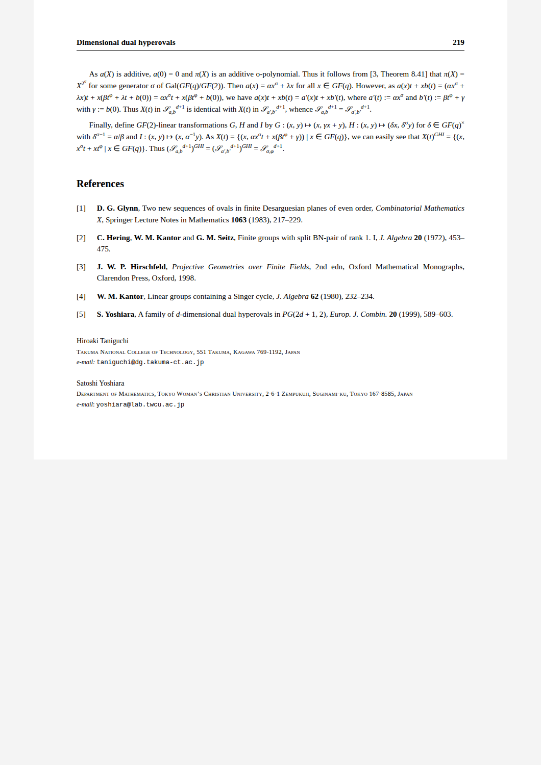Dimensional dual hyperovals 219
As a(X) is additive, a(0) = 0 and π(X) is an additive o-polynomial. Thus it follows from [3, Theorem 8.41] that π(X) = X2σ for some generator σ of Gal(GF(q)/GF(2)). Then a(x) = αxσ + λx for all x ∈ GF(q). However, as a(x)t + xb(t) = (αxσ + λx)t + x(βtφ + λt + b(0)) = αxσt + x(βtφ + b(0)), we have a(x)t + xb(t) = a′(x)t + xb′(t), where a′(t) := αxσ and b′(t) := βtφ + γ with γ := b(0). Thus X(t) in 𝒮a,bd+1 is identical with X(t) in 𝒮a′,b′d+1, whence 𝒮a,bd+1 = 𝒮a′,b′d+1.
Finally, define GF(2)-linear transformations G, H and I by G : (x, y) ↦ (x, γx + y), H : (x, y) ↦ (δx, δσy) for δ ∈ GF(q)× with δσ−1 = α/β and I : (x, y) ↦ (x, α−1y). As X(t) = {(x, αxσt + x(βtφ + γ)) | x ∈ GF(q)}, we can easily see that X(t)GHI = {(x, xσt + xtφ | x ∈ GF(q)}. Thus (𝒮a,bd+1)GHI = (𝒮a′,b′d+1)GHI = 𝒮σ,φd+1.
References
[1] D. G. Glynn, Two new sequences of ovals in finite Desarguesian planes of even order, Combinatorial Mathematics X, Springer Lecture Notes in Mathematics 1063 (1983), 217–229.
[2] C. Hering, W. M. Kantor and G. M. Seitz, Finite groups with split BN-pair of rank 1. I, J. Algebra 20 (1972), 453–475.
[3] J. W. P. Hirschfeld, Projective Geometries over Finite Fields, 2nd edn, Oxford Mathematical Monographs, Clarendon Press, Oxford, 1998.
[4] W. M. Kantor, Linear groups containing a Singer cycle, J. Algebra 62 (1980), 232–234.
[5] S. Yoshiara, A family of d-dimensional dual hyperovals in PG(2d + 1, 2), Europ. J. Combin. 20 (1999), 589–603.
Hiroaki Taniguchi
Takuma National College of Technology, 551 Takuma, Kagawa 769-1192, Japan
e-mail: taniguchi@dg.takuma-ct.ac.jp
Satoshi Yoshiara
Department of Mathematics, Tokyo Woman’s Christian University, 2-6-1 Zempukuji, Suginami-ku, Tokyo 167-8585, Japan
e-mail: yoshiara@lab.twcu.ac.jp